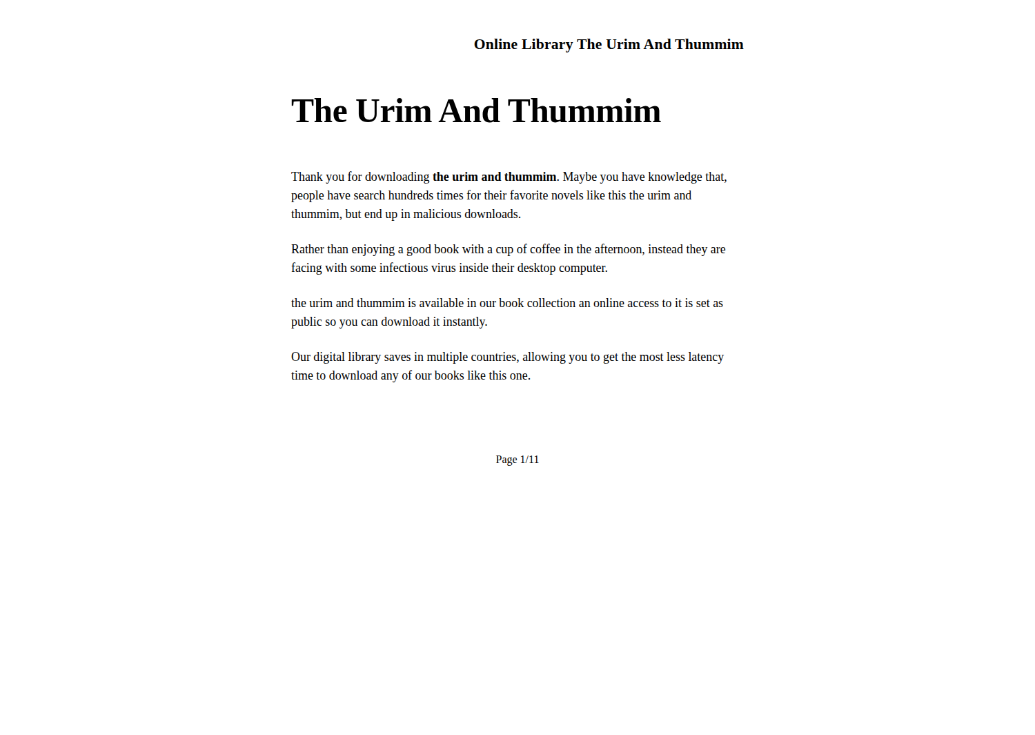Online Library The Urim And Thummim
The Urim And Thummim
Thank you for downloading the urim and thummim. Maybe you have knowledge that, people have search hundreds times for their favorite novels like this the urim and thummim, but end up in malicious downloads.
Rather than enjoying a good book with a cup of coffee in the afternoon, instead they are facing with some infectious virus inside their desktop computer.
the urim and thummim is available in our book collection an online access to it is set as public so you can download it instantly.
Our digital library saves in multiple countries, allowing you to get the most less latency time to download any of our books like this one.
Page 1/11